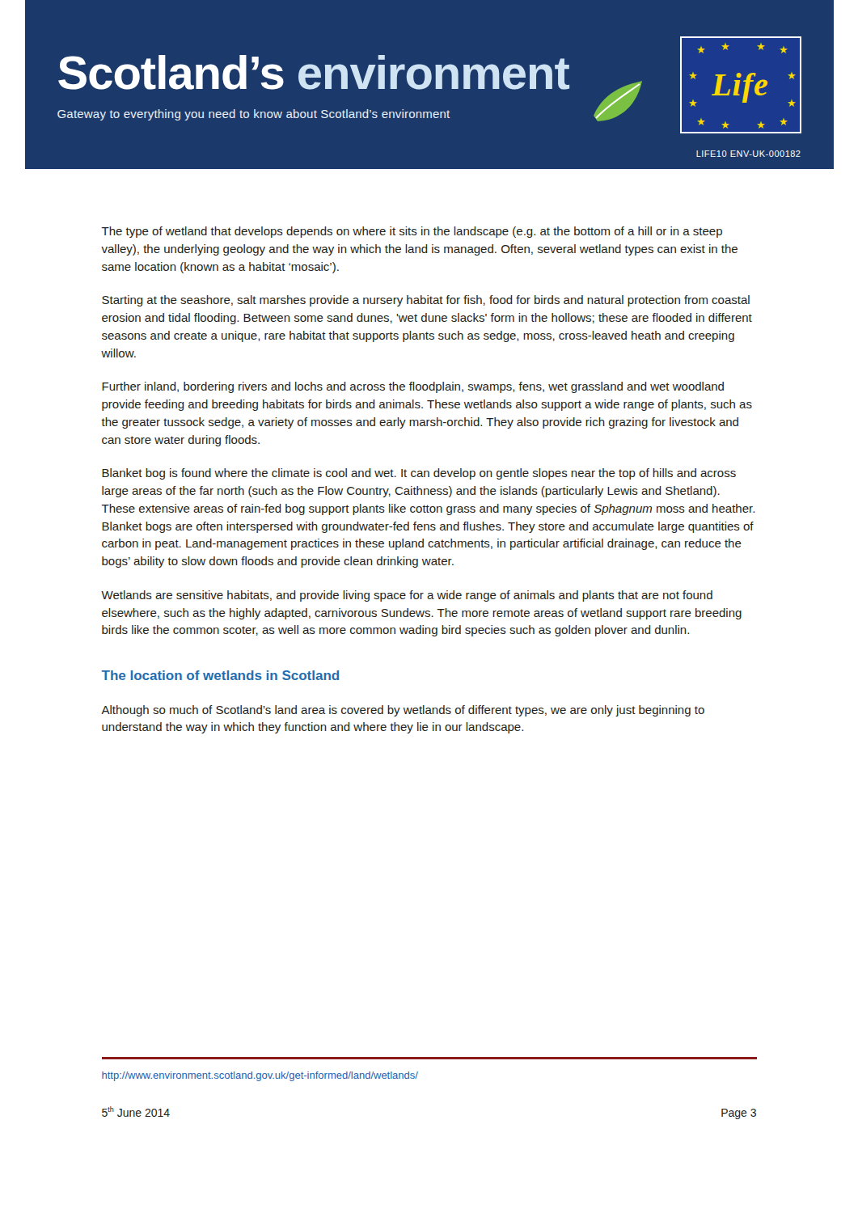Scotland’s environment
Gateway to everything you need to know about Scotland’s environment
★ ★ ★ ★ ★ ★ ★ ★ ★ ★ ★ ★
Life
LIFE10 ENV-UK-000182
The type of wetland that develops depends on where it sits in the landscape (e.g. at the bottom of a hill or in a steep valley), the underlying geology and the way in which the land is managed. Often, several wetland types can exist in the same location (known as a habitat ‘mosaic’).
Starting at the seashore, salt marshes provide a nursery habitat for fish, food for birds and natural protection from coastal erosion and tidal flooding. Between some sand dunes, 'wet dune slacks' form in the hollows; these are flooded in different seasons and create a unique, rare habitat that supports plants such as sedge, moss, cross-leaved heath and creeping willow.
Further inland, bordering rivers and lochs and across the floodplain, swamps, fens, wet grassland and wet woodland provide feeding and breeding habitats for birds and animals. These wetlands also support a wide range of plants, such as the greater tussock sedge, a variety of mosses and early marsh-orchid. They also provide rich grazing for livestock and can store water during floods.
Blanket bog is found where the climate is cool and wet. It can develop on gentle slopes near the top of hills and across large areas of the far north (such as the Flow Country, Caithness) and the islands (particularly Lewis and Shetland). These extensive areas of rain-fed bog support plants like cotton grass and many species of Sphagnum moss and heather. Blanket bogs are often interspersed with groundwater-fed fens and flushes. They store and accumulate large quantities of carbon in peat. Land-management practices in these upland catchments, in particular artificial drainage, can reduce the bogs’ ability to slow down floods and provide clean drinking water.
Wetlands are sensitive habitats, and provide living space for a wide range of animals and plants that are not found elsewhere, such as the highly adapted, carnivorous Sundews. The more remote areas of wetland support rare breeding birds like the common scoter, as well as more common wading bird species such as golden plover and dunlin.
The location of wetlands in Scotland
Although so much of Scotland’s land area is covered by wetlands of different types, we are only just beginning to understand the way in which they function and where they lie in our landscape.
http://www.environment.scotland.gov.uk/get-informed/land/wetlands/
5th June 2014
Page 3